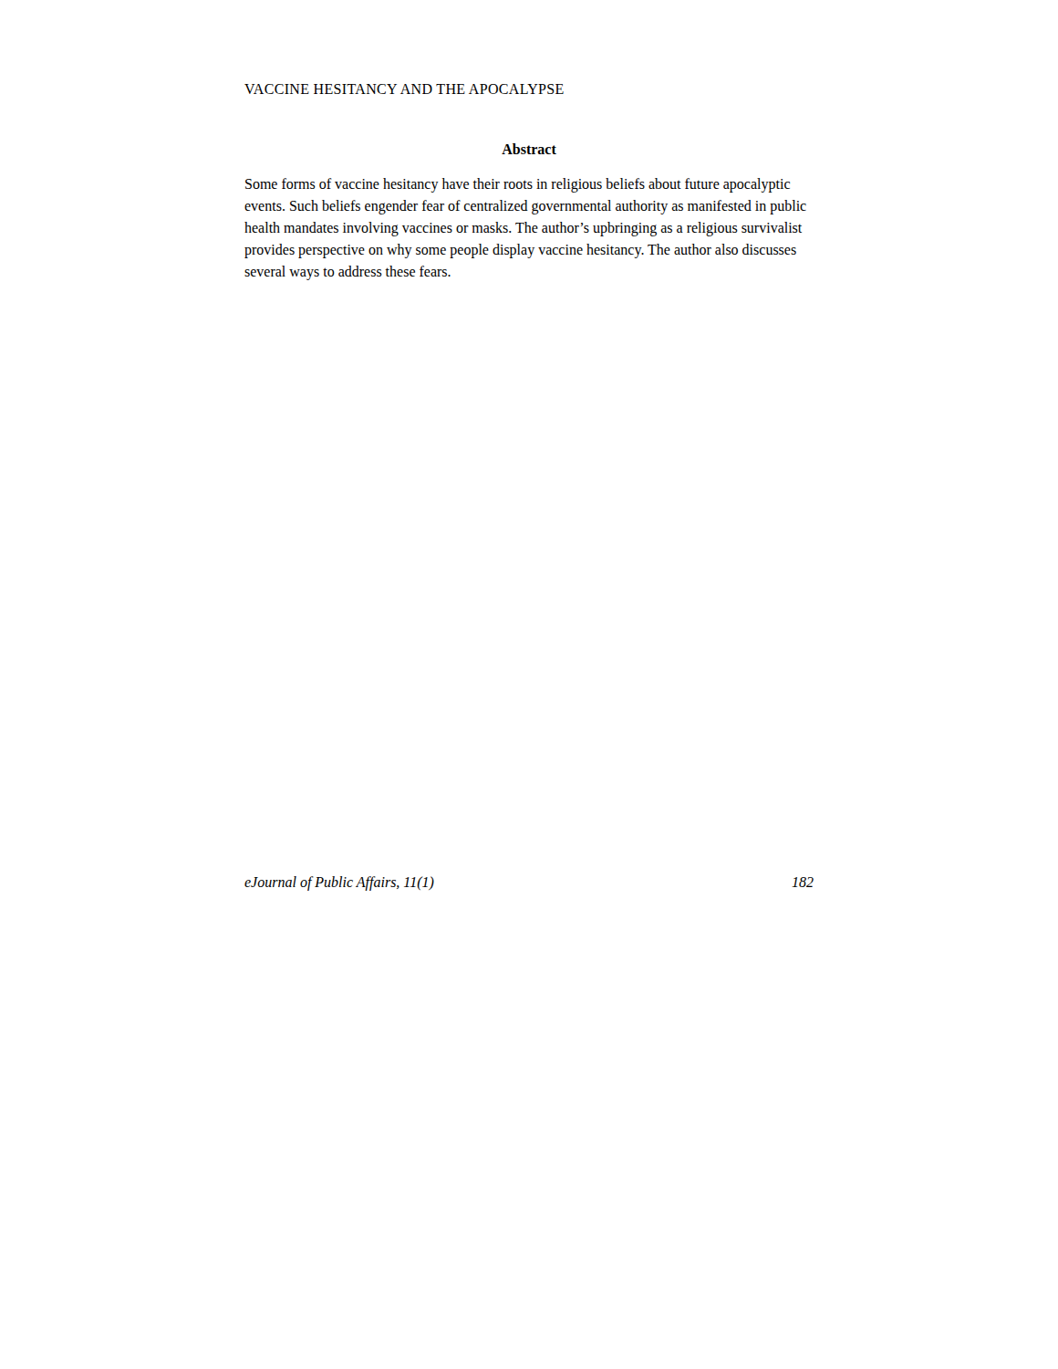VACCINE HESITANCY AND THE APOCALYPSE
Abstract
Some forms of vaccine hesitancy have their roots in religious beliefs about future apocalyptic events. Such beliefs engender fear of centralized governmental authority as manifested in public health mandates involving vaccines or masks. The author’s upbringing as a religious survivalist provides perspective on why some people display vaccine hesitancy. The author also discusses several ways to address these fears.
eJournal of Public Affairs, 11(1) 182